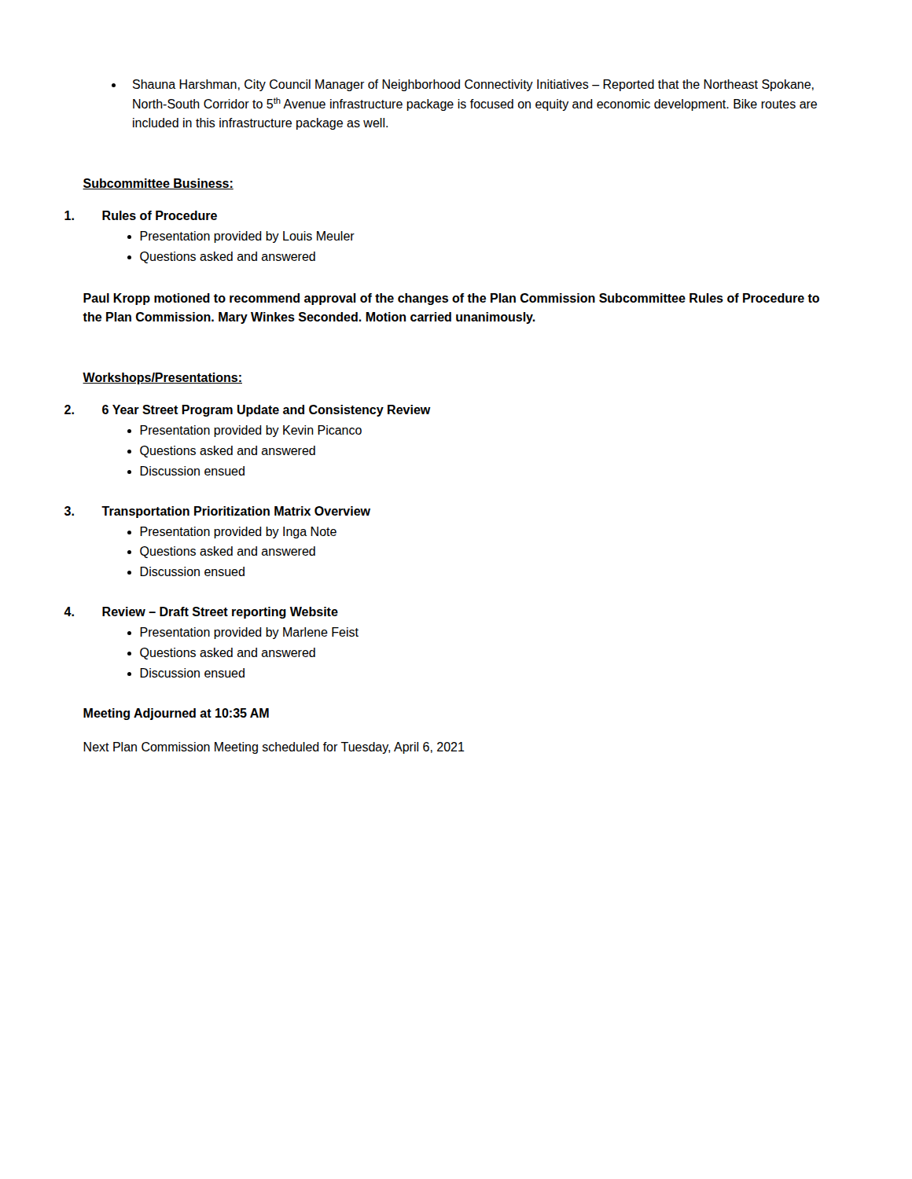Shauna Harshman, City Council Manager of Neighborhood Connectivity Initiatives – Reported that the Northeast Spokane, North-South Corridor to 5th Avenue infrastructure package is focused on equity and economic development. Bike routes are included in this infrastructure package as well.
Subcommittee Business:
1. Rules of Procedure
Presentation provided by Louis Meuler
Questions asked and answered
Paul Kropp motioned to recommend approval of the changes of the Plan Commission Subcommittee Rules of Procedure to the Plan Commission. Mary Winkes Seconded. Motion carried unanimously.
Workshops/Presentations:
2. 6 Year Street Program Update and Consistency Review
Presentation provided by Kevin Picanco
Questions asked and answered
Discussion ensued
3. Transportation Prioritization Matrix Overview
Presentation provided by Inga Note
Questions asked and answered
Discussion ensued
4. Review – Draft Street reporting Website
Presentation provided by Marlene Feist
Questions asked and answered
Discussion ensued
Meeting Adjourned at 10:35 AM
Next Plan Commission Meeting scheduled for Tuesday, April 6, 2021